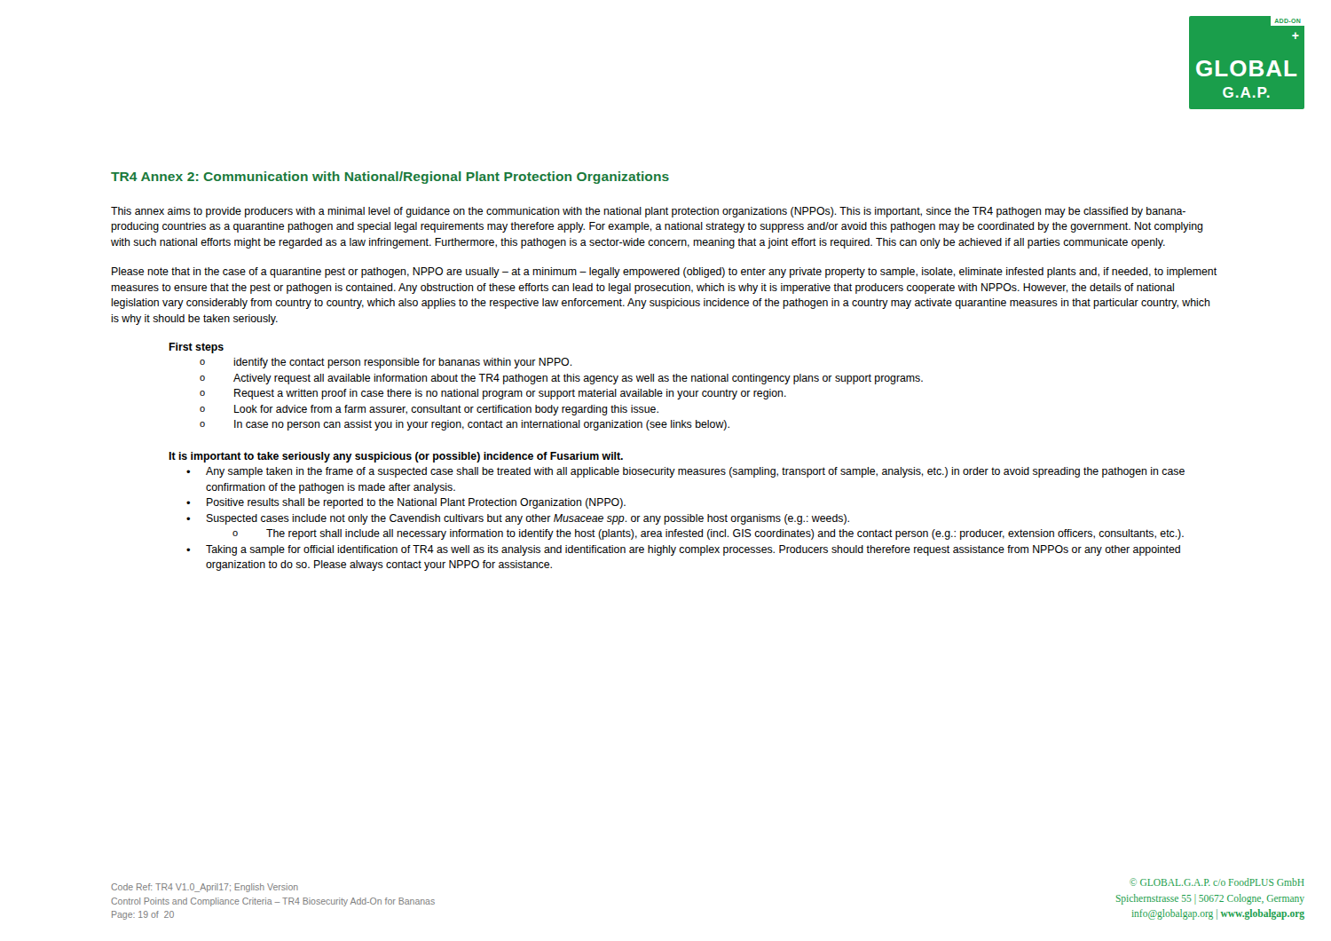ADD-ON
+
GLOBAL
G.A.P.
TR4 Annex 2: Communication with National/Regional Plant Protection Organizations
This annex aims to provide producers with a minimal level of guidance on the communication with the national plant protection organizations (NPPOs). This is important, since the TR4 pathogen may be classified by banana-producing countries as a quarantine pathogen and special legal requirements may therefore apply. For example, a national strategy to suppress and/or avoid this pathogen may be coordinated by the government. Not complying with such national efforts might be regarded as a law infringement. Furthermore, this pathogen is a sector-wide concern, meaning that a joint effort is required. This can only be achieved if all parties communicate openly.
Please note that in the case of a quarantine pest or pathogen, NPPO are usually – at a minimum – legally empowered (obliged) to enter any private property to sample, isolate, eliminate infested plants and, if needed, to implement measures to ensure that the pest or pathogen is contained. Any obstruction of these efforts can lead to legal prosecution, which is why it is imperative that producers cooperate with NPPOs. However, the details of national legislation vary considerably from country to country, which also applies to the respective law enforcement. Any suspicious incidence of the pathogen in a country may activate quarantine measures in that particular country, which is why it should be taken seriously.
First steps
identify the contact person responsible for bananas within your NPPO.
Actively request all available information about the TR4 pathogen at this agency as well as the national contingency plans or support programs.
Request a written proof in case there is no national program or support material available in your country or region.
Look for advice from a farm assurer, consultant or certification body regarding this issue.
In case no person can assist you in your region, contact an international organization (see links below).
It is important to take seriously any suspicious (or possible) incidence of Fusarium wilt.
Any sample taken in the frame of a suspected case shall be treated with all applicable biosecurity measures (sampling, transport of sample, analysis, etc.) in order to avoid spreading the pathogen in case confirmation of the pathogen is made after analysis.
Positive results shall be reported to the National Plant Protection Organization (NPPO).
Suspected cases include not only the Cavendish cultivars but any other Musaceae spp. or any possible host organisms (e.g.: weeds).
The report shall include all necessary information to identify the host (plants), area infested (incl. GIS coordinates) and the contact person (e.g.: producer, extension officers, consultants, etc.).
Taking a sample for official identification of TR4 as well as its analysis and identification are highly complex processes. Producers should therefore request assistance from NPPOs or any other appointed organization to do so. Please always contact your NPPO for assistance.
Code Ref: TR4 V1.0_April17; English Version
Control Points and Compliance Criteria – TR4 Biosecurity Add-On for Bananas
Page: 19 of 20
© GLOBAL.G.A.P. c/o FoodPLUS GmbH
Spichernstrasse 55 | 50672 Cologne, Germany
info@globalgap.org | www.globalgap.org